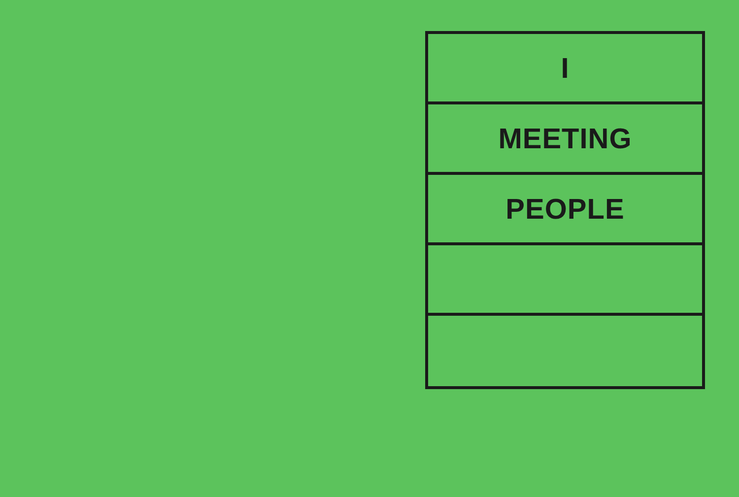I
Meeting
People